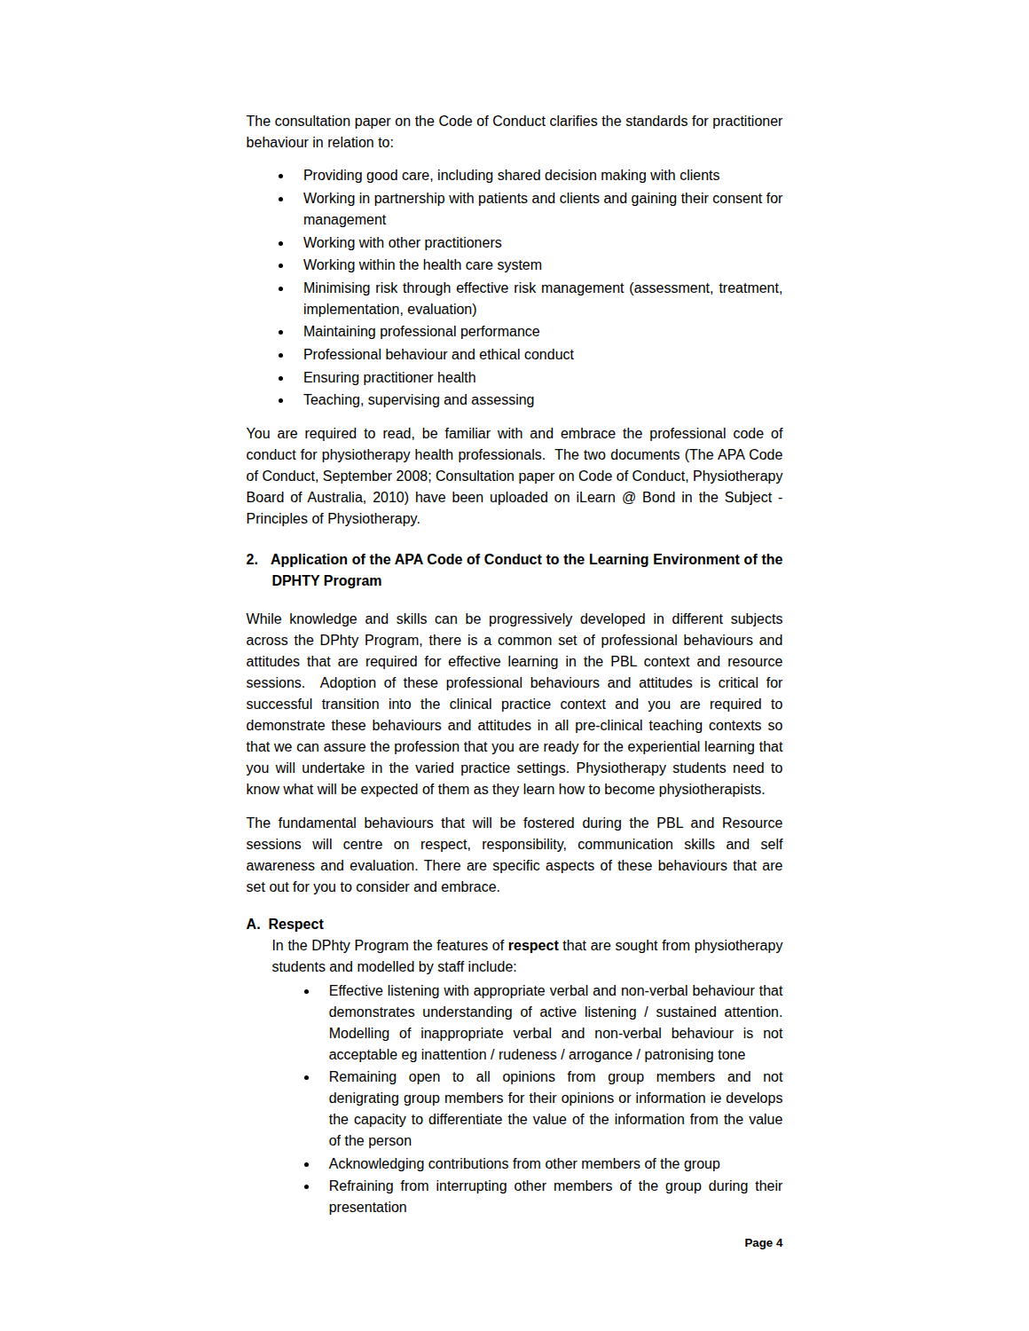The consultation paper on the Code of Conduct clarifies the standards for practitioner behaviour in relation to:
Providing good care, including shared decision making with clients
Working in partnership with patients and clients and gaining their consent for management
Working with other practitioners
Working within the health care system
Minimising risk through effective risk management (assessment, treatment, implementation, evaluation)
Maintaining professional performance
Professional behaviour and ethical conduct
Ensuring practitioner health
Teaching, supervising and assessing
You are required to read, be familiar with and embrace the professional code of conduct for physiotherapy health professionals. The two documents (The APA Code of Conduct, September 2008; Consultation paper on Code of Conduct, Physiotherapy Board of Australia, 2010) have been uploaded on iLearn @ Bond in the Subject - Principles of Physiotherapy.
2. Application of the APA Code of Conduct to the Learning Environment of the DPHTY Program
While knowledge and skills can be progressively developed in different subjects across the DPhty Program, there is a common set of professional behaviours and attitudes that are required for effective learning in the PBL context and resource sessions. Adoption of these professional behaviours and attitudes is critical for successful transition into the clinical practice context and you are required to demonstrate these behaviours and attitudes in all pre-clinical teaching contexts so that we can assure the profession that you are ready for the experiential learning that you will undertake in the varied practice settings. Physiotherapy students need to know what will be expected of them as they learn how to become physiotherapists.
The fundamental behaviours that will be fostered during the PBL and Resource sessions will centre on respect, responsibility, communication skills and self awareness and evaluation. There are specific aspects of these behaviours that are set out for you to consider and embrace.
A. Respect
In the DPhty Program the features of respect that are sought from physiotherapy students and modelled by staff include:
Effective listening with appropriate verbal and non-verbal behaviour that demonstrates understanding of active listening / sustained attention. Modelling of inappropriate verbal and non-verbal behaviour is not acceptable eg inattention / rudeness / arrogance / patronising tone
Remaining open to all opinions from group members and not denigrating group members for their opinions or information ie develops the capacity to differentiate the value of the information from the value of the person
Acknowledging contributions from other members of the group
Refraining from interrupting other members of the group during their presentation
Page 4